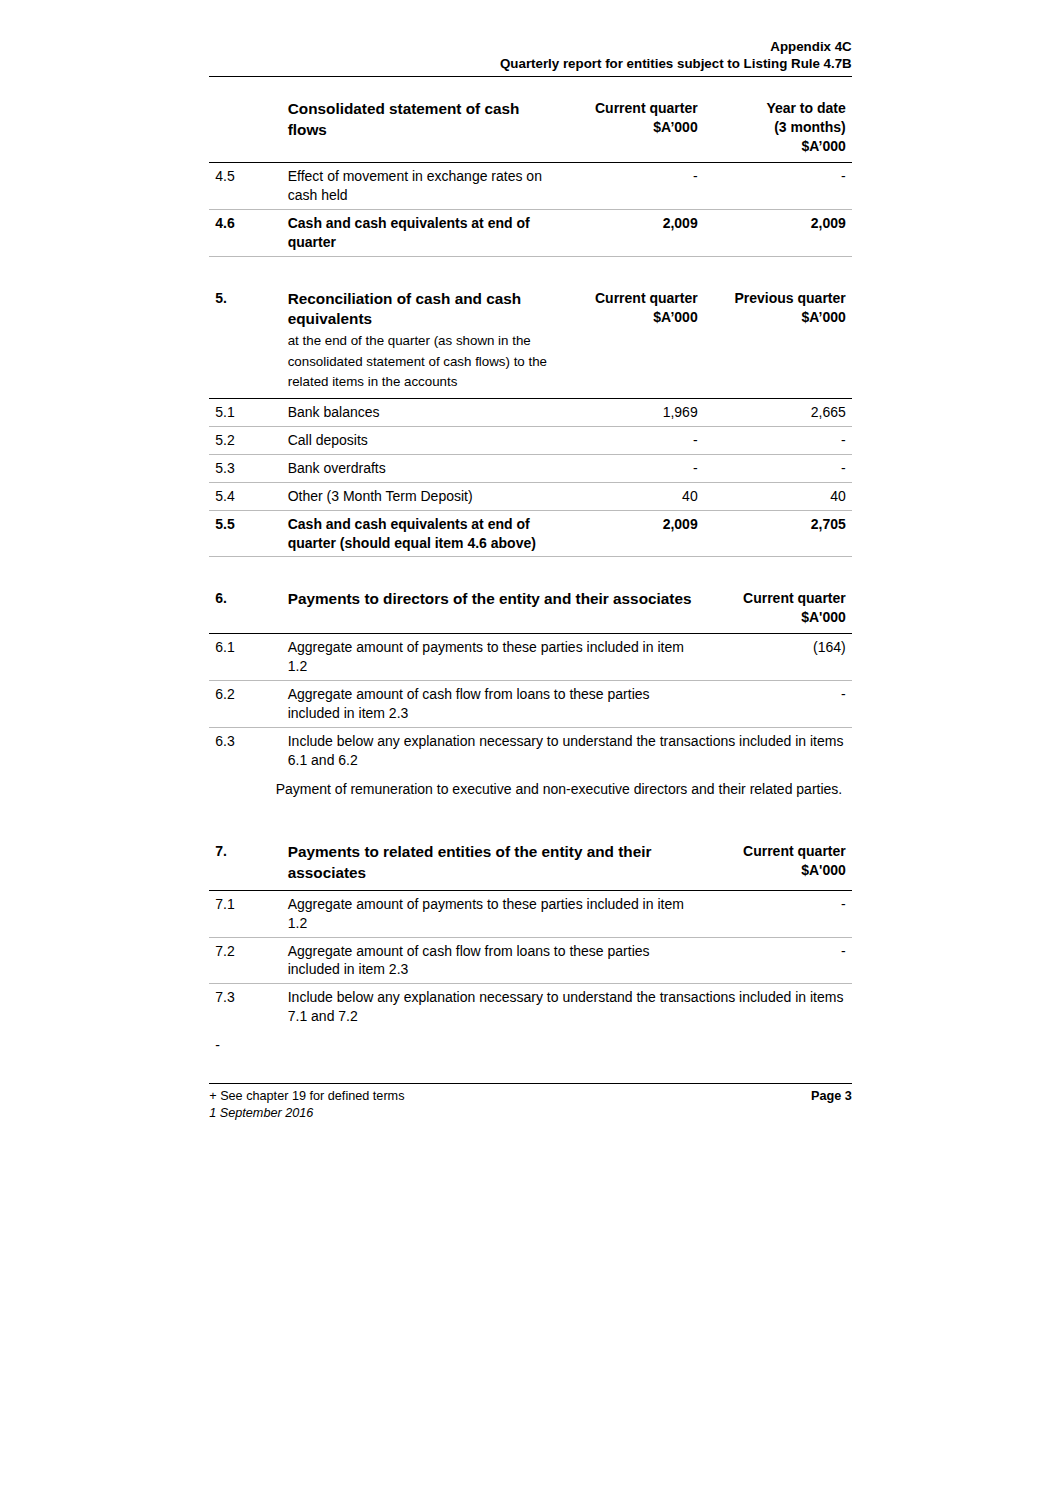Appendix 4C
Quarterly report for entities subject to Listing Rule 4.7B
| | Consolidated statement of cash flows | Current quarter $A’000 | Year to date (3 months) $A’000 |
| 4.5 | Effect of movement in exchange rates on cash held | - | - |
| 4.6 | Cash and cash equivalents at end of quarter | 2,009 | 2,009 |
| 5. | Reconciliation of cash and cash equivalents at the end of the quarter (as shown in the consolidated statement of cash flows) to the related items in the accounts | Current quarter $A’000 | Previous quarter $A’000 |
| 5.1 | Bank balances | 1,969 | 2,665 |
| 5.2 | Call deposits | - | - |
| 5.3 | Bank overdrafts | - | - |
| 5.4 | Other (3 Month Term Deposit) | 40 | 40 |
| 5.5 | Cash and cash equivalents at end of quarter (should equal item 4.6 above) | 2,009 | 2,705 |
| 6. | Payments to directors of the entity and their associates | Current quarter $A'000 |
| 6.1 | Aggregate amount of payments to these parties included in item 1.2 | (164) |
| 6.2 | Aggregate amount of cash flow from loans to these parties included in item 2.3 | - |
| 6.3 | Include below any explanation necessary to understand the transactions included in items 6.1 and 6.2 |
Payment of remuneration to executive and non-executive directors and their related parties.
| 7. | Payments to related entities of the entity and their associates | Current quarter $A'000 |
| 7.1 | Aggregate amount of payments to these parties included in item 1.2 | - |
| 7.2 | Aggregate amount of cash flow from loans to these parties included in item 2.3 | - |
| 7.3 | Include below any explanation necessary to understand the transactions included in items 7.1 and 7.2 |
-
+ See chapter 19 for defined terms
1 September 2016
Page 3